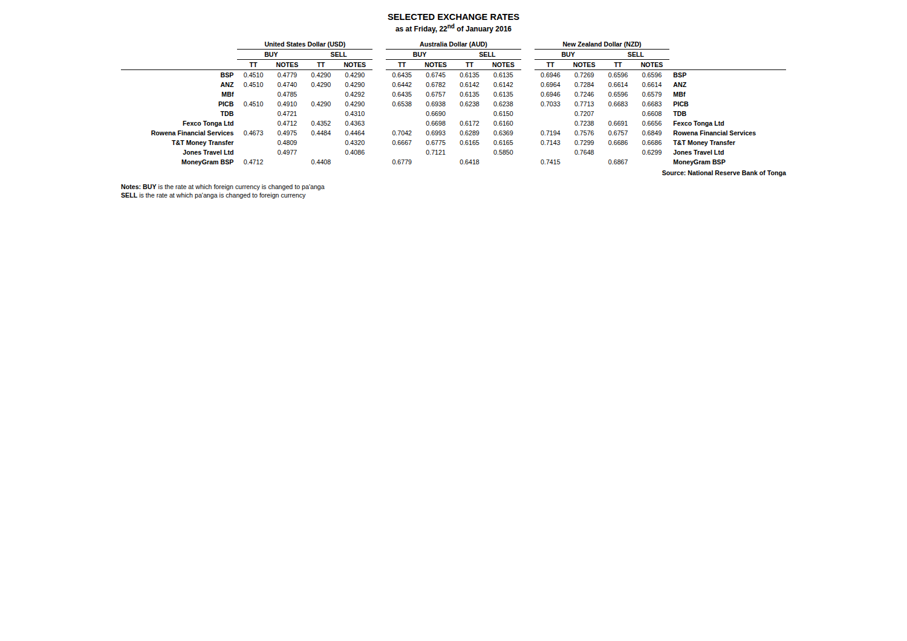SELECTED EXCHANGE RATES
as at Friday, 22nd of January 2016
| | United States Dollar (USD) | | Australia Dollar (AUD) | | New Zealand Dollar (NZD) | |
| --- | --- | --- | --- | --- | --- | --- |
| | BUY | SELL | | BUY | SELL | | BUY | SELL | |
| | TT | NOTES | TT | NOTES | | TT | NOTES | TT | NOTES | | TT | NOTES | TT | NOTES | |
| BSP | 0.4510 | 0.4779 | 0.4290 | 0.4290 | | 0.6435 | 0.6745 | 0.6135 | 0.6135 | | 0.6946 | 0.7269 | 0.6596 | 0.6596 | BSP |
| ANZ | 0.4510 | 0.4740 | 0.4290 | 0.4290 | | 0.6442 | 0.6782 | 0.6142 | 0.6142 | | 0.6964 | 0.7284 | 0.6614 | 0.6614 | ANZ |
| MBf | | 0.4785 | | 0.4292 | | 0.6435 | 0.6757 | 0.6135 | 0.6135 | | 0.6946 | 0.7246 | 0.6596 | 0.6579 | MBf |
| PICB | 0.4510 | 0.4910 | 0.4290 | 0.4290 | | 0.6538 | 0.6938 | 0.6238 | 0.6238 | | 0.7033 | 0.7713 | 0.6683 | 0.6683 | PICB |
| TDB | | 0.4721 | | 0.4310 | | | 0.6690 | | 0.6150 | | | 0.7207 | | 0.6608 | TDB |
| Fexco Tonga Ltd | | 0.4712 | 0.4352 | 0.4363 | | | 0.6698 | 0.6172 | 0.6160 | | | 0.7238 | 0.6691 | 0.6656 | Fexco Tonga Ltd |
| Rowena Financial Services | 0.4673 | 0.4975 | 0.4484 | 0.4464 | | 0.7042 | 0.6993 | 0.6289 | 0.6369 | | 0.7194 | 0.7576 | 0.6757 | 0.6849 | Rowena Financial Services |
| T&T Money Transfer | | 0.4809 | | 0.4320 | | 0.6667 | 0.6775 | 0.6165 | 0.6165 | | 0.7143 | 0.7299 | 0.6686 | 0.6686 | T&T Money Transfer |
| Jones Travel Ltd | | 0.4977 | | 0.4086 | | | 0.7121 | | 0.5850 | | | 0.7648 | | 0.6299 | Jones Travel Ltd |
| MoneyGram BSP | 0.4712 | | 0.4408 | | | 0.6779 | | 0.6418 | | | 0.7415 | | 0.6867 | | MoneyGram BSP |
Source: National Reserve Bank of Tonga
Notes: BUY is the rate at which foreign currency is changed to pa'anga
SELL is the rate at which pa'anga is changed to foreign currency